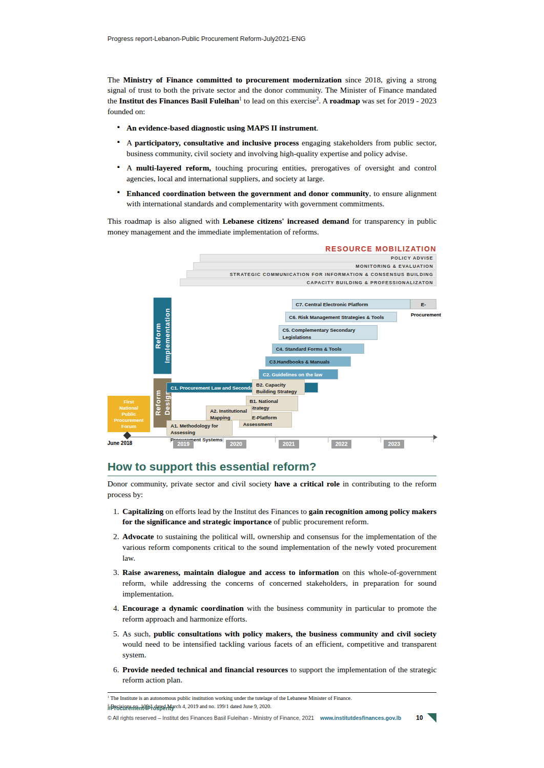Progress report-Lebanon-Public Procurement Reform-July2021-ENG
The Ministry of Finance committed to procurement modernization since 2018, giving a strong signal of trust to both the private sector and the donor community. The Minister of Finance mandated the Institut des Finances Basil Fuleihan1 to lead on this exercise2. A roadmap was set for 2019 - 2023 founded on:
An evidence-based diagnostic using MAPS II instrument.
A participatory, consultative and inclusive process engaging stakeholders from public sector, business community, civil society and involving high-quality expertise and policy advise.
A multi-layered reform, touching procuring entities, prerogatives of oversight and control agencies, local and international suppliers, and society at large.
Enhanced coordination between the government and donor community, to ensure alignment with international standards and complementarity with government commitments.
This roadmap is also aligned with Lebanese citizens' increased demand for transparency in public money management and the immediate implementation of reforms.
RESOURCE MOBILIZATION
POLICY ADVISE
MONITORING & EVALUATION
STRATEGIC COMMUNICATION FOR INFORMATION & CONSENSUS BUILDING
CAPACITY BUILDING & PROFESSIONALIZATON
Reform Implementation
Reform Design
C7. Central Electronic Platform
E-Procurement
C6. Risk Management Strategies & Tools
C5. Complementary Secondary
Legislations
C4. Standard Forms & Tools
C3.Handbooks & Manuals
C2. Guidelines on the law
C1. Procurement Law and Secondary legislation
B2. Capacity
Building Strategy
B1. National Strategy
& Action Plan
A3. E-Platform
Assessment
A2. Institutional
Mapping
A1. Methodology for Assessing
Procurement Systems
First
National
Public
Procurement
Forum
June 2018
2019
2020
2021
2022
2023
How to support this essential reform?
Donor community, private sector and civil society have a critical role in contributing to the reform process by:
Capitalizing on efforts lead by the Institut des Finances to gain recognition among policy makers for the significance and strategic importance of public procurement reform.
Advocate to sustaining the political will, ownership and consensus for the implementation of the various reform components critical to the sound implementation of the newly voted procurement law.
Raise awareness, maintain dialogue and access to information on this whole-of-government reform, while addressing the concerns of concerned stakeholders, in preparation for sound implementation.
Encourage a dynamic coordination with the business community in particular to promote the reform approach and harmonize efforts.
As such, public consultations with policy makers, the business community and civil society would need to be intensified tackling various facets of an efficient, competitive and transparent system.
Provide needed technical and financial resources to support the implementation of the strategic reform action plan.
1 The Institute is an autonomous public institution working under the tutelage of the Lebanese Minister of Finance.
2 Decisions no. 109/1 dated March 4, 2019 and no. 199/1 dated June 9, 2020.
#Procurement4Prosperity
© All rights reserved – Institut des Finances Basil Fuleihan - Ministry of Finance, 2021 www.institutdesfinances.gov.lb
10